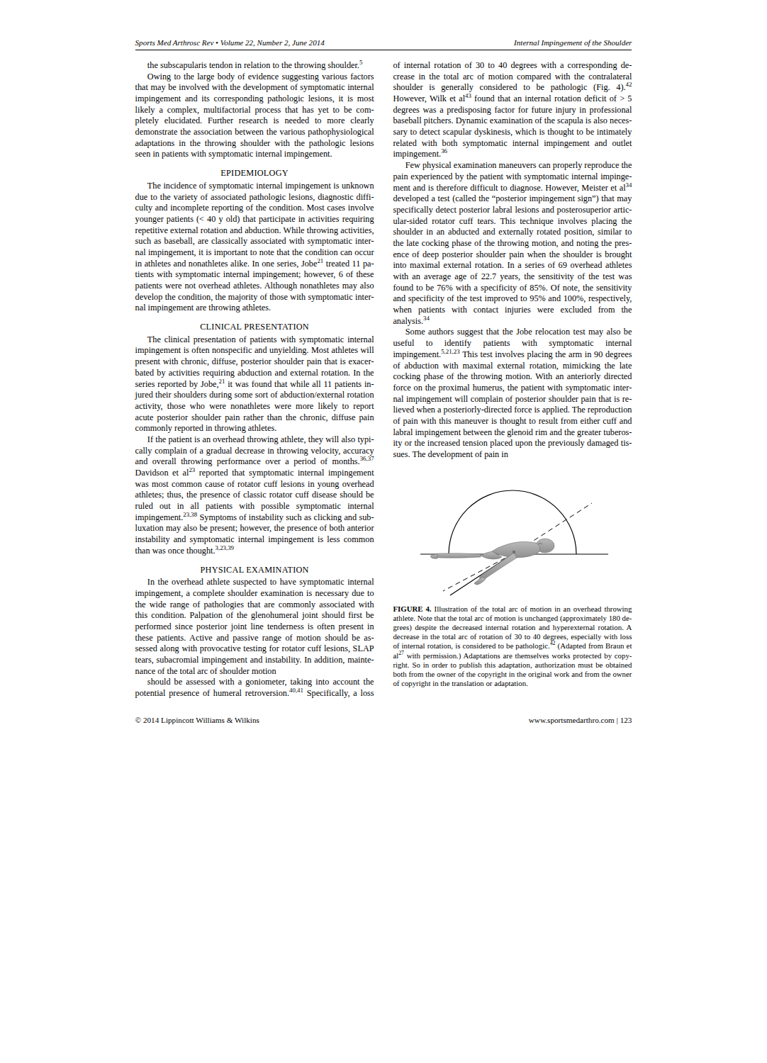Sports Med Arthrosc Rev • Volume 22, Number 2, June 2014
Internal Impingement of the Shoulder
the subscapularis tendon in relation to the throwing shoulder.5
Owing to the large body of evidence suggesting various factors that may be involved with the development of symptomatic internal impingement and its corresponding pathologic lesions, it is most likely a complex, multifactorial process that has yet to be completely elucidated. Further research is needed to more clearly demonstrate the association between the various pathophysiological adaptations in the throwing shoulder with the pathologic lesions seen in patients with symptomatic internal impingement.
Epidemiology
The incidence of symptomatic internal impingement is unknown due to the variety of associated pathologic lesions, diagnostic difficulty and incomplete reporting of the condition. Most cases involve younger patients (< 40 y old) that participate in activities requiring repetitive external rotation and abduction. While throwing activities, such as baseball, are classically associated with symptomatic internal impingement, it is important to note that the condition can occur in athletes and nonathletes alike. In one series, Jobe21 treated 11 patients with symptomatic internal impingement; however, 6 of these patients were not overhead athletes. Although nonathletes may also develop the condition, the majority of those with symptomatic internal impingement are throwing athletes.
Clinical Presentation
The clinical presentation of patients with symptomatic internal impingement is often nonspecific and unyielding. Most athletes will present with chronic, diffuse, posterior shoulder pain that is exacerbated by activities requiring abduction and external rotation. In the series reported by Jobe,21 it was found that while all 11 patients injured their shoulders during some sort of abduction/external rotation activity, those who were nonathletes were more likely to report acute posterior shoulder pain rather than the chronic, diffuse pain commonly reported in throwing athletes.
If the patient is an overhead throwing athlete, they will also typically complain of a gradual decrease in throwing velocity, accuracy and overall throwing performance over a period of months.36,37 Davidson et al23 reported that symptomatic internal impingement was most common cause of rotator cuff lesions in young overhead athletes; thus, the presence of classic rotator cuff disease should be ruled out in all patients with possible symptomatic internal impingement.23,38 Symptoms of instability such as clicking and subluxation may also be present; however, the presence of both anterior instability and symptomatic internal impingement is less common than was once thought.3,23,39
Physical Examination
In the overhead athlete suspected to have symptomatic internal impingement, a complete shoulder examination is necessary due to the wide range of pathologies that are commonly associated with this condition. Palpation of the glenohumeral joint should first be performed since posterior joint line tenderness is often present in these patients. Active and passive range of motion should be assessed along with provocative testing for rotator cuff lesions, SLAP tears, subacromial impingement and instability. In addition, maintenance of the total arc of shoulder motion
should be assessed with a goniometer, taking into account the potential presence of humeral retroversion.40,41 Specifically, a loss of internal rotation of 30 to 40 degrees with a corresponding decrease in the total arc of motion compared with the contralateral shoulder is generally considered to be pathologic (Fig. 4).42 However, Wilk et al43 found that an internal rotation deficit of > 5 degrees was a predisposing factor for future injury in professional baseball pitchers. Dynamic examination of the scapula is also necessary to detect scapular dyskinesis, which is thought to be intimately related with both symptomatic internal impingement and outlet impingement.36
Few physical examination maneuvers can properly reproduce the pain experienced by the patient with symptomatic internal impingement and is therefore difficult to diagnose. However, Meister et al34 developed a test (called the “posterior impingement sign”) that may specifically detect posterior labral lesions and posterosuperior articular-sided rotator cuff tears. This technique involves placing the shoulder in an abducted and externally rotated position, similar to the late cocking phase of the throwing motion, and noting the presence of deep posterior shoulder pain when the shoulder is brought into maximal external rotation. In a series of 69 overhead athletes with an average age of 22.7 years, the sensitivity of the test was found to be 76% with a specificity of 85%. Of note, the sensitivity and specificity of the test improved to 95% and 100%, respectively, when patients with contact injuries were excluded from the analysis.34
Some authors suggest that the Jobe relocation test may also be useful to identify patients with symptomatic internal impingement.5,21,23 This test involves placing the arm in 90 degrees of abduction with maximal external rotation, mimicking the late cocking phase of the throwing motion. With an anteriorly directed force on the proximal humerus, the patient with symptomatic internal impingement will complain of posterior shoulder pain that is relieved when a posteriorly-directed force is applied. The reproduction of pain with this maneuver is thought to result from either cuff and labral impingement between the glenoid rim and the greater tuberosity or the increased tension placed upon the previously damaged tissues. The development of pain in
FIGURE 4. Illustration of the total arc of motion in an overhead throwing athlete. Note that the total arc of motion is unchanged (approximately 180 degrees) despite the decreased internal rotation and hyperexternal rotation. A decrease in the total arc of rotation of 30 to 40 degrees, especially with loss of internal rotation, is considered to be pathologic.42 (Adapted from Braun et al27 with permission.) Adaptations are themselves works protected by copyright. So in order to publish this adaptation, authorization must be obtained both from the owner of the copyright in the original work and from the owner of copyright in the translation or adaptation.
© 2014 Lippincott Williams & Wilkins
www.sportsmedarthro.com | 123